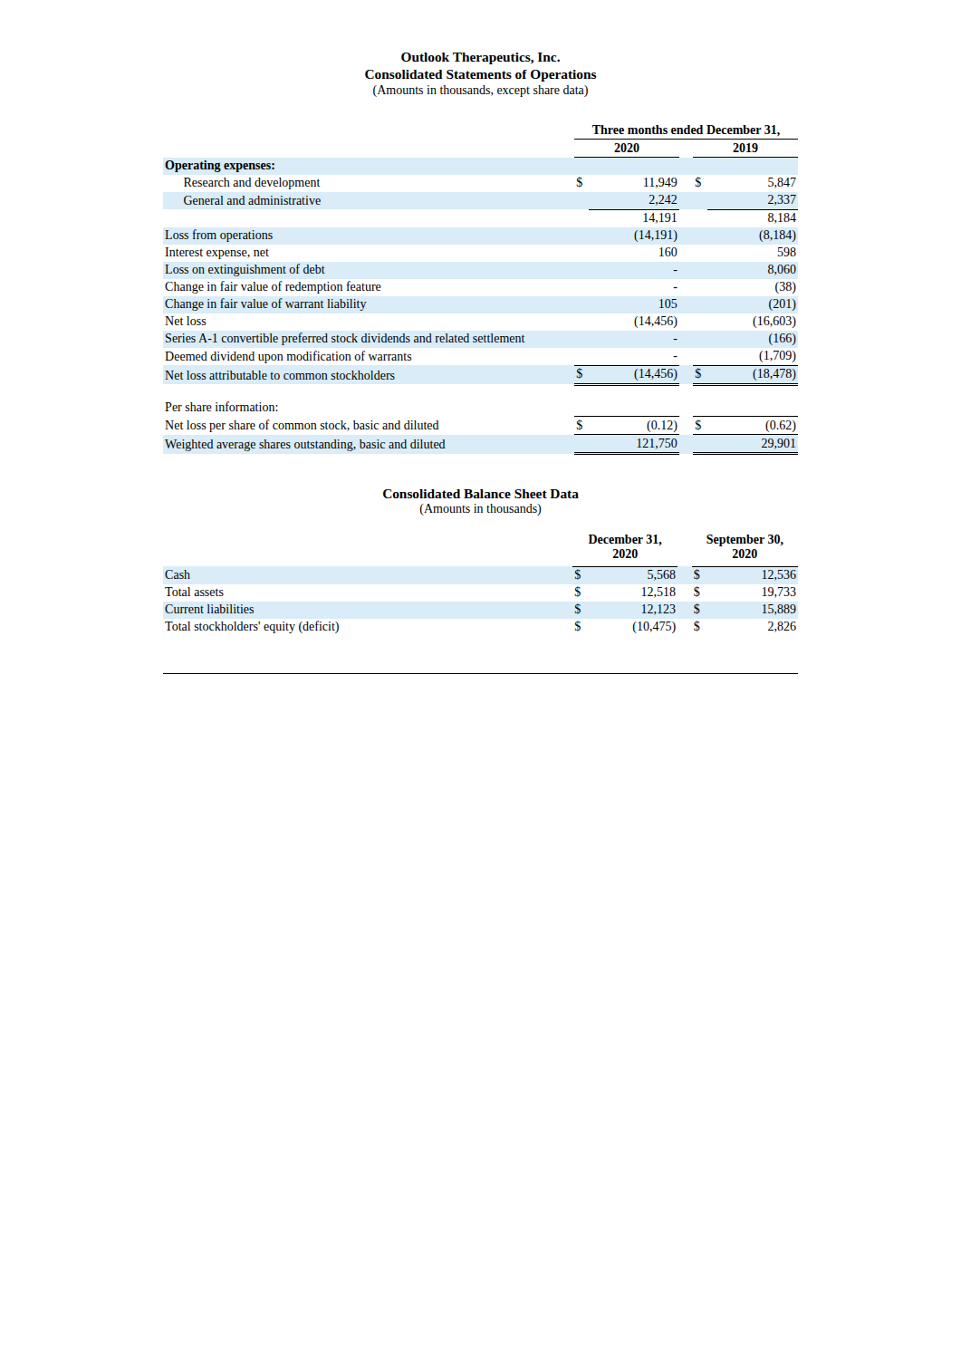Outlook Therapeutics, Inc.
Consolidated Statements of Operations
(Amounts in thousands, except share data)
| | | Three months ended December 31, |
| | | 2020 | | 2019 |
| Operating expenses: | | | | | | |
| Research and development | | $ | 11,949 | | $ | 5,847 |
| General and administrative | | | 2,242 | | | 2,337 |
| | | | 14,191 | | | 8,184 |
| Loss from operations | | | (14,191) | | | (8,184) |
| Interest expense, net | | | 160 | | | 598 |
| Loss on extinguishment of debt | | | - | | | 8,060 |
| Change in fair value of redemption feature | | | - | | | (38) |
| Change in fair value of warrant liability | | | 105 | | | (201) |
| Net loss | | | (14,456) | | | (16,603) |
| Series A-1 convertible preferred stock dividends and related settlement | | | - | | | (166) |
| Deemed dividend upon modification of warrants | | | - | | | (1,709) |
| Net loss attributable to common stockholders | | $ | (14,456) | | $ | (18,478) |
| Per share information: | | | | | | |
| Net loss per share of common stock, basic and diluted | | $ | (0.12) | | $ | (0.62) |
| Weighted average shares outstanding, basic and diluted | | | 121,750 | | | 29,901 |
Consolidated Balance Sheet Data
(Amounts in thousands)
| | | December 31, 2020 | | September 30, 2020 |
| Cash | | $ | 5,568 | | $ | 12,536 |
| Total assets | | $ | 12,518 | | $ | 19,733 |
| Current liabilities | | $ | 12,123 | | $ | 15,889 |
| Total stockholders' equity (deficit) | | $ | (10,475) | | $ | 2,826 |